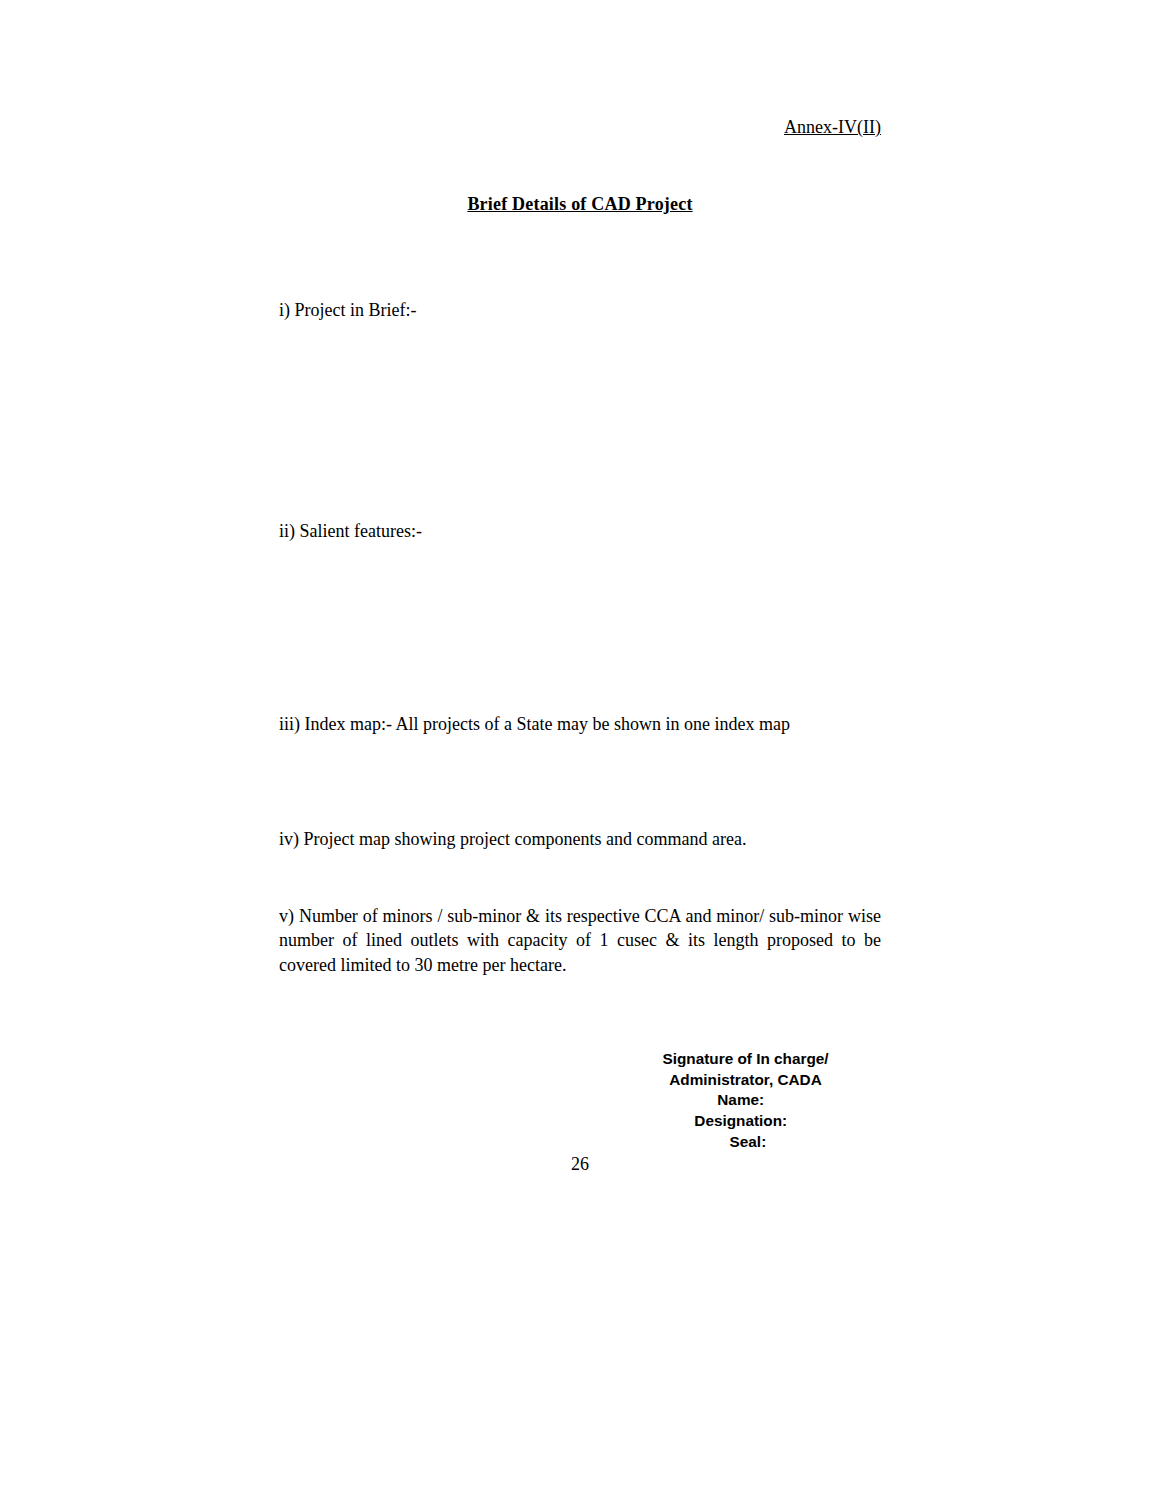Annex-IV(II)
Brief Details of CAD Project
i) Project in Brief:-
ii) Salient features:-
iii) Index map:- All projects of a State may be shown in one index map
iv) Project map showing project components and command area.
v) Number of minors / sub-minor & its respective CCA and minor/ sub-minor wise number of lined outlets with capacity of 1 cusec & its length proposed to be covered limited to 30 metre per hectare.
Signature of In charge/ Administrator, CADA Name: Designation: Seal:
26